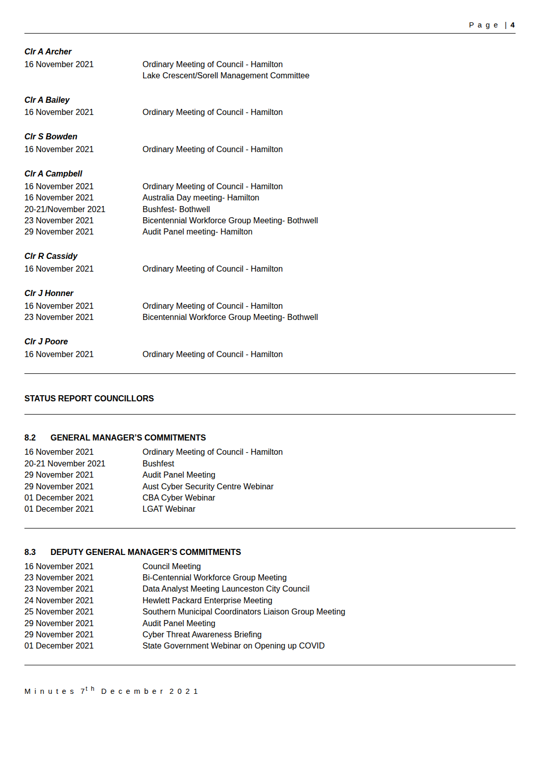P a g e | 4
Clr A Archer
| 16 November 2021 | Ordinary Meeting of Council - Hamilton Lake Crescent/Sorell Management Committee |
Clr A Bailey
| 16 November 2021 | Ordinary Meeting of Council - Hamilton |
Clr S Bowden
| 16 November 2021 | Ordinary Meeting of Council - Hamilton |
Clr A Campbell
| 16 November 2021 | Ordinary Meeting of Council - Hamilton |
| 16 November 2021 | Australia Day meeting- Hamilton |
| 20-21/November 2021 | Bushfest- Bothwell |
| 23 November 2021 | Bicentennial Workforce Group Meeting- Bothwell |
| 29 November 2021 | Audit Panel meeting- Hamilton |
Clr R Cassidy
| 16 November 2021 | Ordinary Meeting of Council - Hamilton |
Clr J Honner
| 16 November 2021 | Ordinary Meeting of Council - Hamilton |
| 23 November 2021 | Bicentennial Workforce Group Meeting- Bothwell |
Clr J Poore
| 16 November 2021 | Ordinary Meeting of Council - Hamilton |
STATUS REPORT COUNCILLORS
8.2 GENERAL MANAGER’S COMMITMENTS
| 16 November 2021 | Ordinary Meeting of Council - Hamilton |
| 20-21 November 2021 | Bushfest |
| 29 November 2021 | Audit Panel Meeting |
| 29 November 2021 | Aust Cyber Security Centre Webinar |
| 01 December 2021 | CBA Cyber Webinar |
| 01 December 2021 | LGAT Webinar |
8.3 DEPUTY GENERAL MANAGER’S COMMITMENTS
| 16 November 2021 | Council Meeting |
| 23 November 2021 | Bi-Centennial Workforce Group Meeting |
| 23 November 2021 | Data Analyst Meeting Launceston City Council |
| 24 November 2021 | Hewlett Packard Enterprise Meeting |
| 25 November 2021 | Southern Municipal Coordinators Liaison Group Meeting |
| 29 November 2021 | Audit Panel Meeting |
| 29 November 2021 | Cyber Threat Awareness Briefing |
| 01 December 2021 | State Government Webinar on Opening up COVID |
M i n u t e s 7t h D e c e m b e r 2 0 2 1